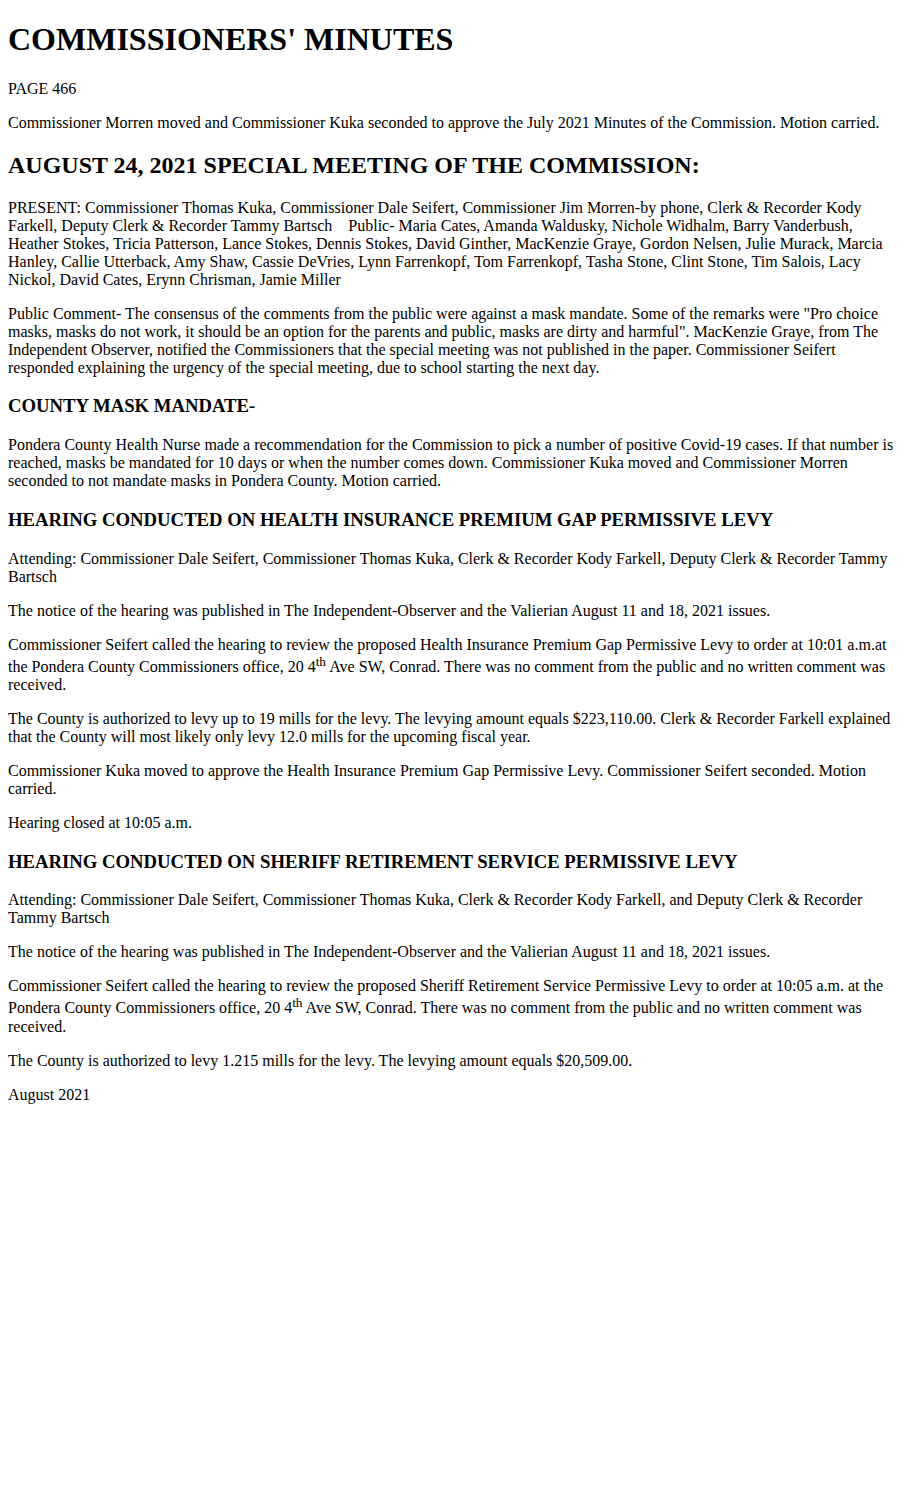COMMISSIONERS' MINUTES
PAGE 466
Commissioner Morren moved and Commissioner Kuka seconded to approve the July 2021 Minutes of the Commission. Motion carried.
AUGUST 24, 2021 SPECIAL MEETING OF THE COMMISSION:
PRESENT: Commissioner Thomas Kuka, Commissioner Dale Seifert, Commissioner Jim Morren-by phone, Clerk & Recorder Kody Farkell, Deputy Clerk & Recorder Tammy Bartsch Public- Maria Cates, Amanda Waldusky, Nichole Widhalm, Barry Vanderbush, Heather Stokes, Tricia Patterson, Lance Stokes, Dennis Stokes, David Ginther, MacKenzie Graye, Gordon Nelsen, Julie Murack, Marcia Hanley, Callie Utterback, Amy Shaw, Cassie DeVries, Lynn Farrenkopf, Tom Farrenkopf, Tasha Stone, Clint Stone, Tim Salois, Lacy Nickol, David Cates, Erynn Chrisman, Jamie Miller
Public Comment- The consensus of the comments from the public were against a mask mandate. Some of the remarks were "Pro choice masks, masks do not work, it should be an option for the parents and public, masks are dirty and harmful". MacKenzie Graye, from The Independent Observer, notified the Commissioners that the special meeting was not published in the paper. Commissioner Seifert responded explaining the urgency of the special meeting, due to school starting the next day.
COUNTY MASK MANDATE-
Pondera County Health Nurse made a recommendation for the Commission to pick a number of positive Covid-19 cases. If that number is reached, masks be mandated for 10 days or when the number comes down. Commissioner Kuka moved and Commissioner Morren seconded to not mandate masks in Pondera County. Motion carried.
HEARING CONDUCTED ON HEALTH INSURANCE PREMIUM GAP PERMISSIVE LEVY
Attending: Commissioner Dale Seifert, Commissioner Thomas Kuka, Clerk & Recorder Kody Farkell, Deputy Clerk & Recorder Tammy Bartsch
The notice of the hearing was published in The Independent-Observer and the Valierian August 11 and 18, 2021 issues.
Commissioner Seifert called the hearing to review the proposed Health Insurance Premium Gap Permissive Levy to order at 10:01 a.m.at the Pondera County Commissioners office, 20 4th Ave SW, Conrad. There was no comment from the public and no written comment was received.
The County is authorized to levy up to 19 mills for the levy. The levying amount equals $223,110.00. Clerk & Recorder Farkell explained that the County will most likely only levy 12.0 mills for the upcoming fiscal year.
Commissioner Kuka moved to approve the Health Insurance Premium Gap Permissive Levy. Commissioner Seifert seconded. Motion carried.
Hearing closed at 10:05 a.m.
HEARING CONDUCTED ON SHERIFF RETIREMENT SERVICE PERMISSIVE LEVY
Attending: Commissioner Dale Seifert, Commissioner Thomas Kuka, Clerk & Recorder Kody Farkell, and Deputy Clerk & Recorder Tammy Bartsch
The notice of the hearing was published in The Independent-Observer and the Valierian August 11 and 18, 2021 issues.
Commissioner Seifert called the hearing to review the proposed Sheriff Retirement Service Permissive Levy to order at 10:05 a.m. at the Pondera County Commissioners office, 20 4th Ave SW, Conrad. There was no comment from the public and no written comment was received.
The County is authorized to levy 1.215 mills for the levy. The levying amount equals $20,509.00.
August 2021